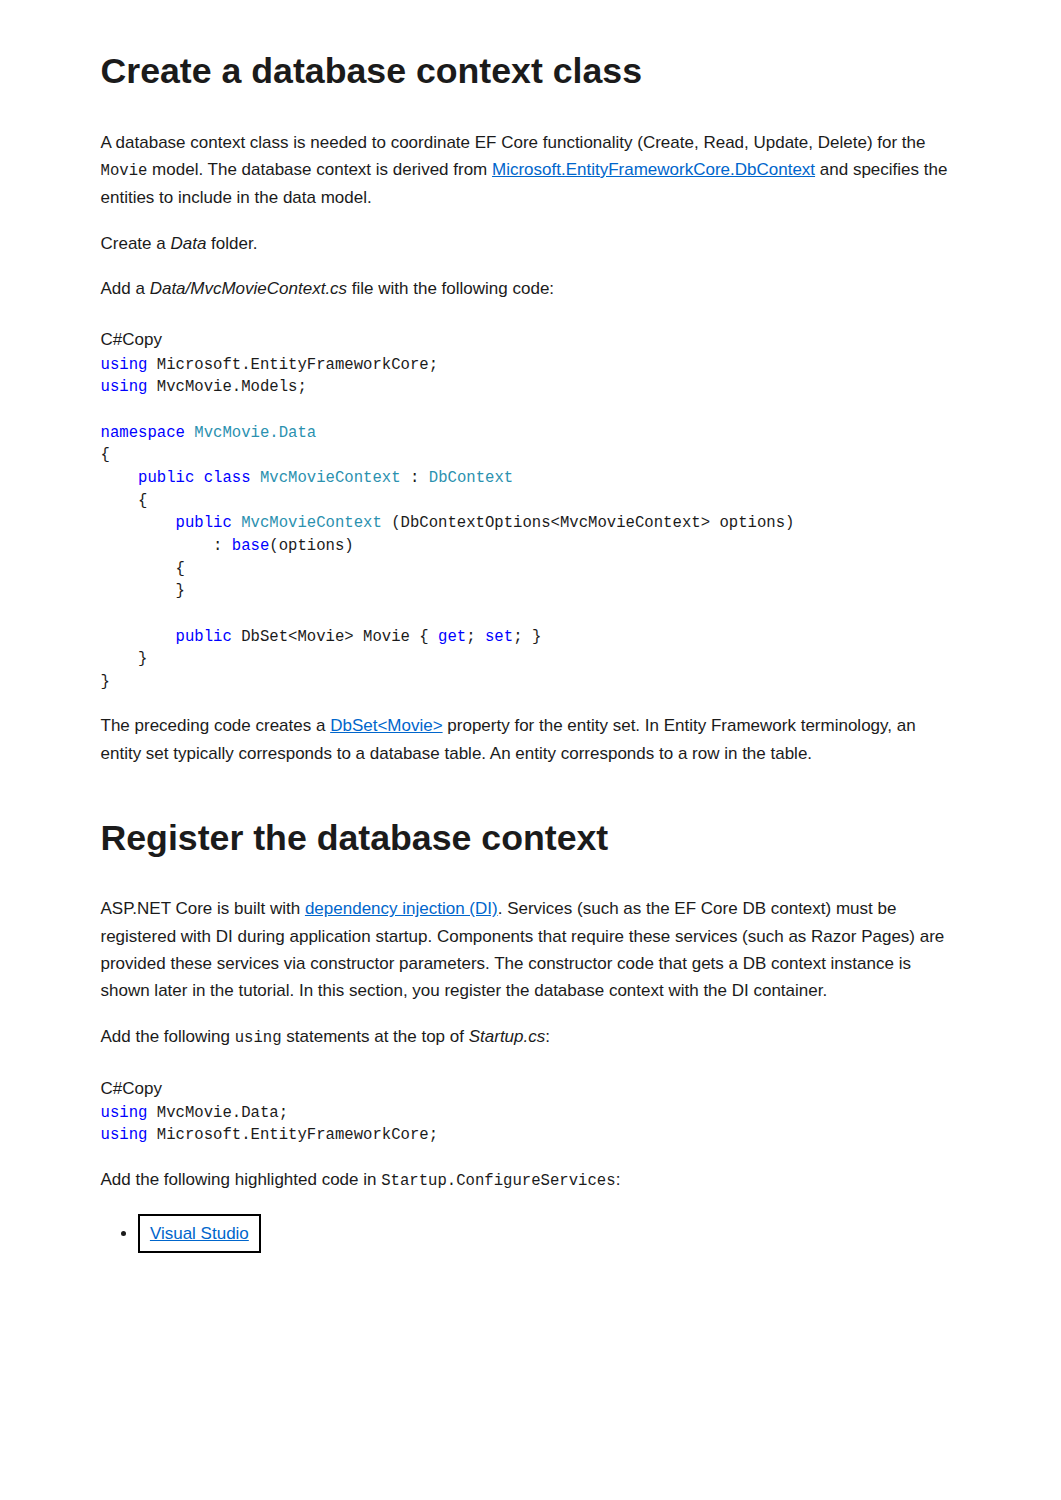Create a database context class
A database context class is needed to coordinate EF Core functionality (Create, Read, Update, Delete) for the Movie model. The database context is derived from Microsoft.EntityFrameworkCore.DbContext and specifies the entities to include in the data model.
Create a Data folder.
Add a Data/MvcMovieContext.cs file with the following code:
C#Copy
using Microsoft.EntityFrameworkCore;
using MvcMovie.Models;

namespace MvcMovie.Data
{
    public class MvcMovieContext : DbContext
    {
        public MvcMovieContext (DbContextOptions<MvcMovieContext> options)
            : base(options)
        {
        }

        public DbSet<Movie> Movie { get; set; }
    }
}
The preceding code creates a DbSet<Movie> property for the entity set. In Entity Framework terminology, an entity set typically corresponds to a database table. An entity corresponds to a row in the table.
Register the database context
ASP.NET Core is built with dependency injection (DI). Services (such as the EF Core DB context) must be registered with DI during application startup. Components that require these services (such as Razor Pages) are provided these services via constructor parameters. The constructor code that gets a DB context instance is shown later in the tutorial. In this section, you register the database context with the DI container.
Add the following using statements at the top of Startup.cs:
C#Copy
using MvcMovie.Data;
using Microsoft.EntityFrameworkCore;
Add the following highlighted code in Startup.ConfigureServices:
Visual Studio